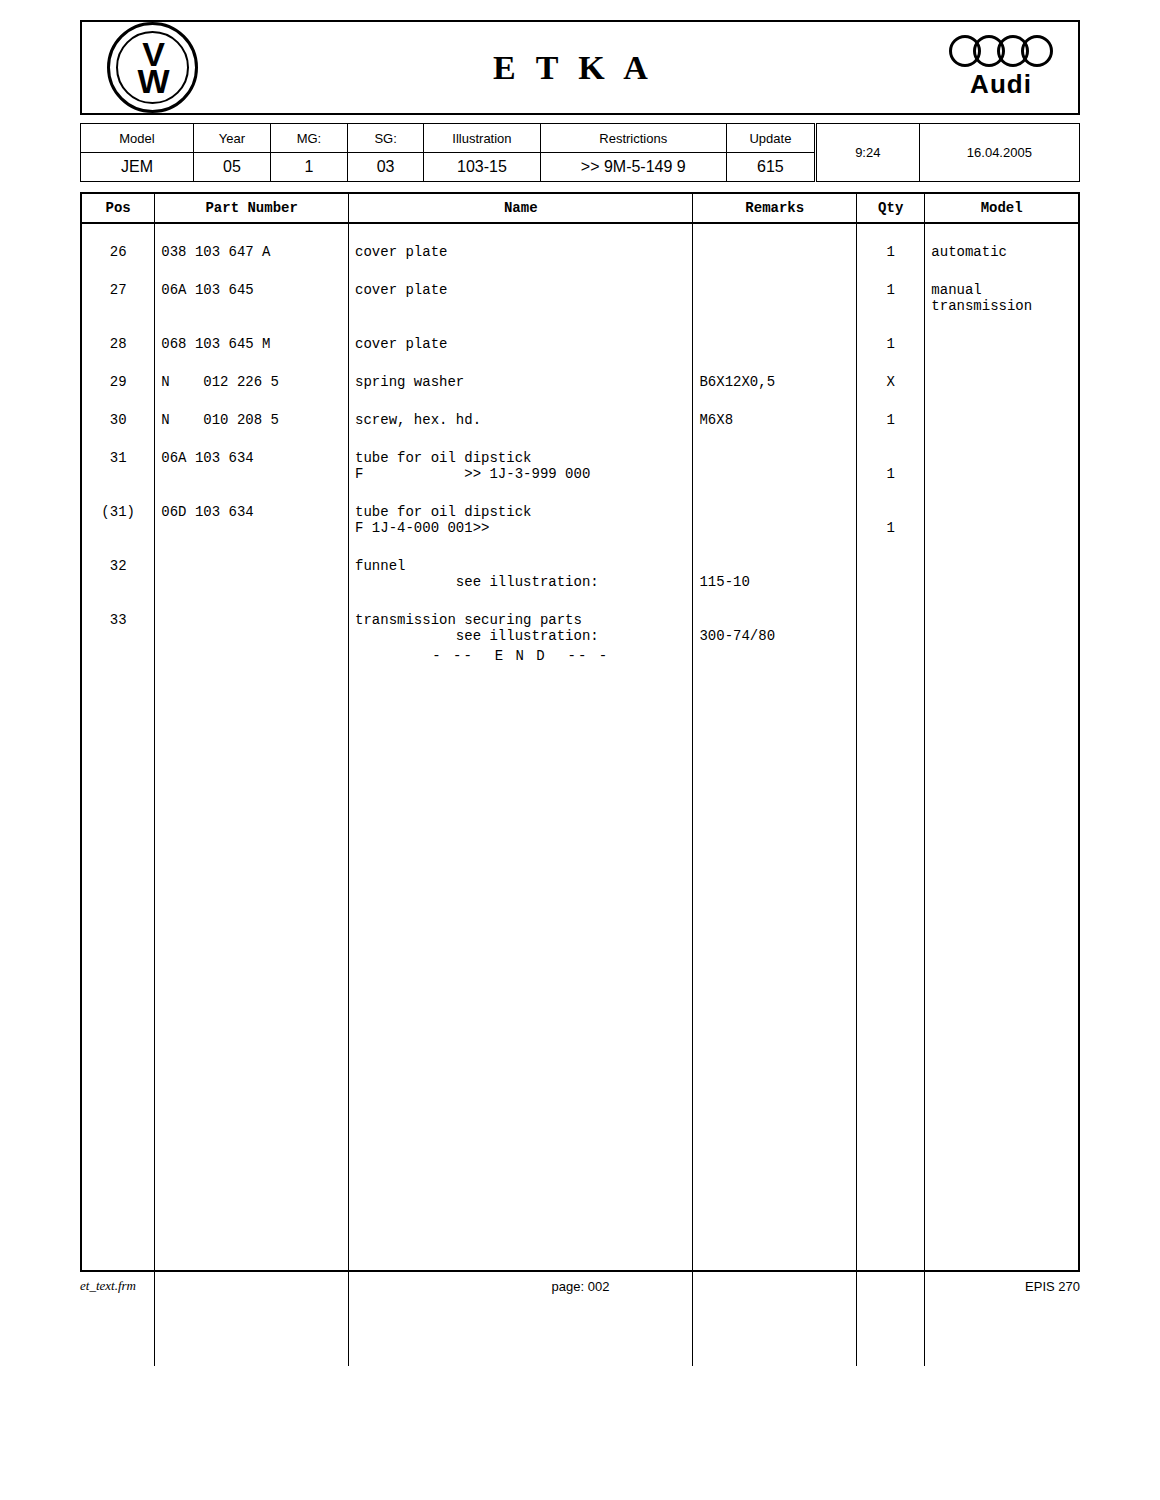V
W
E T K A
Audi
| Model | Year | MG: | SG: | Illustration | Restrictions | Update | 9:24 | 16.04.2005 |
| JEM | 05 | 1 | 03 | 103-15 | >> 9M-5-149 9 | 615 |
| Pos | Part Number | Name | Remarks | Qty | Model |
| --- | --- | --- | --- | --- | --- |
| 26 | 038 103 647 A | cover plate | | 1 | automatic |
| 27 | 06A 103 645 | cover plate | | 1 | manual transmission |
| 28 | 068 103 645 M | cover plate | | 1 | |
| 29 | N 012 226 5 | spring washer | B6X12X0,5 | X | |
| 30 | N 010 208 5 | screw, hex. hd. | M6X8 | 1 | |
| 31 | 06A 103 634 | tube for oil dipstick F >> 1J-3-999 000 | | 1 | |
| (31) | 06D 103 634 | tube for oil dipstick F 1J-4-000 001>> | | 1 | |
| 32 | | funnel see illustration: | 115-10 | | |
| 33 | | transmission securing parts see illustration: | 300-74/80 | | |
| | | - -- E N D -- - | | | |
et_text.frm
page: 002
EPIS 270